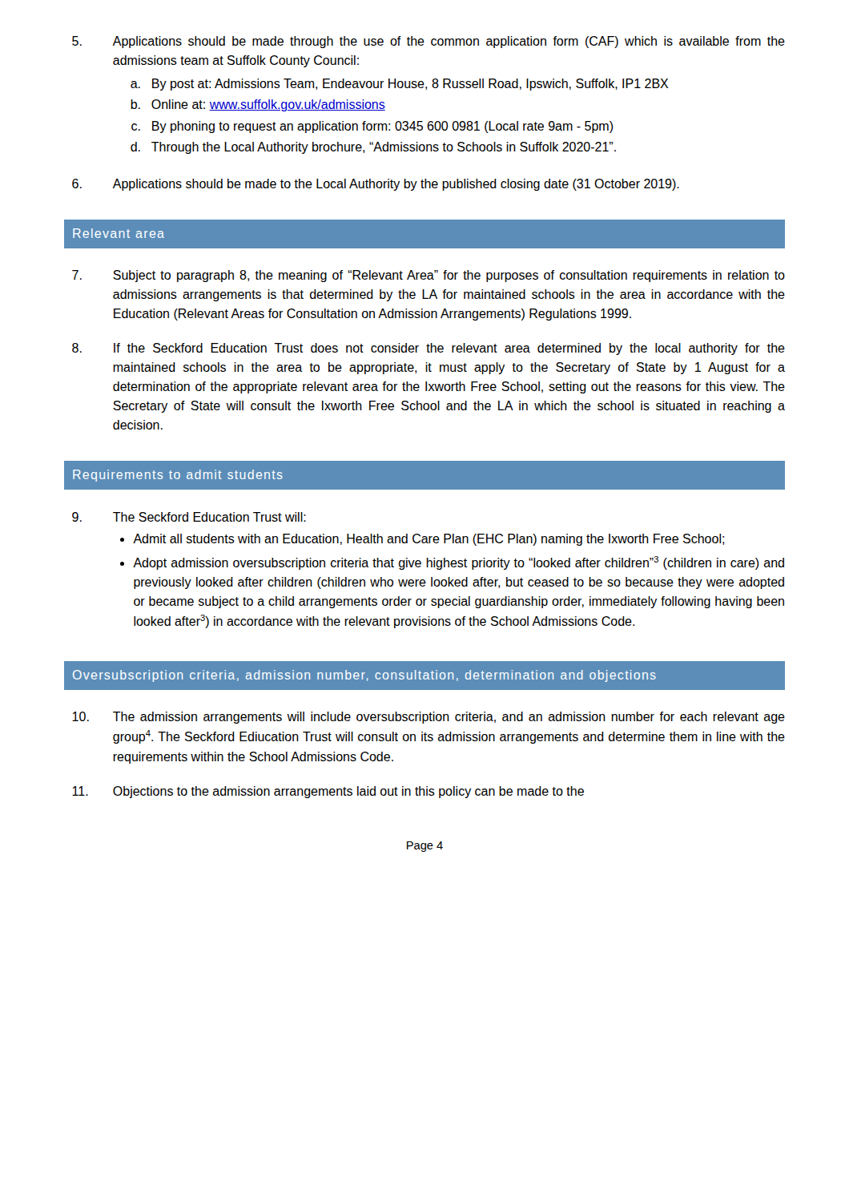5. Applications should be made through the use of the common application form (CAF) which is available from the admissions team at Suffolk County Council:
a. By post at: Admissions Team, Endeavour House, 8 Russell Road, Ipswich, Suffolk, IP1 2BX
b. Online at: www.suffolk.gov.uk/admissions
c. By phoning to request an application form: 0345 600 0981 (Local rate 9am - 5pm)
d. Through the Local Authority brochure, “Admissions to Schools in Suffolk 2020-21”.
6. Applications should be made to the Local Authority by the published closing date (31 October 2019).
Relevant area
7. Subject to paragraph 8, the meaning of “Relevant Area” for the purposes of consultation requirements in relation to admissions arrangements is that determined by the LA for maintained schools in the area in accordance with the Education (Relevant Areas for Consultation on Admission Arrangements) Regulations 1999.
8. If the Seckford Education Trust does not consider the relevant area determined by the local authority for the maintained schools in the area to be appropriate, it must apply to the Secretary of State by 1 August for a determination of the appropriate relevant area for the Ixworth Free School, setting out the reasons for this view. The Secretary of State will consult the Ixworth Free School and the LA in which the school is situated in reaching a decision.
Requirements to admit students
9. The Seckford Education Trust will:
Admit all students with an Education, Health and Care Plan (EHC Plan) naming the Ixworth Free School;
Adopt admission oversubscription criteria that give highest priority to “looked after children”3 (children in care) and previously looked after children (children who were looked after, but ceased to be so because they were adopted or became subject to a child arrangements order or special guardianship order, immediately following having been looked after3) in accordance with the relevant provisions of the School Admissions Code.
Oversubscription criteria, admission number, consultation, determination and objections
10. The admission arrangements will include oversubscription criteria, and an admission number for each relevant age group4. The Seckford Ediucation Trust will consult on its admission arrangements and determine them in line with the requirements within the School Admissions Code.
11. Objections to the admission arrangements laid out in this policy can be made to the
Page 4